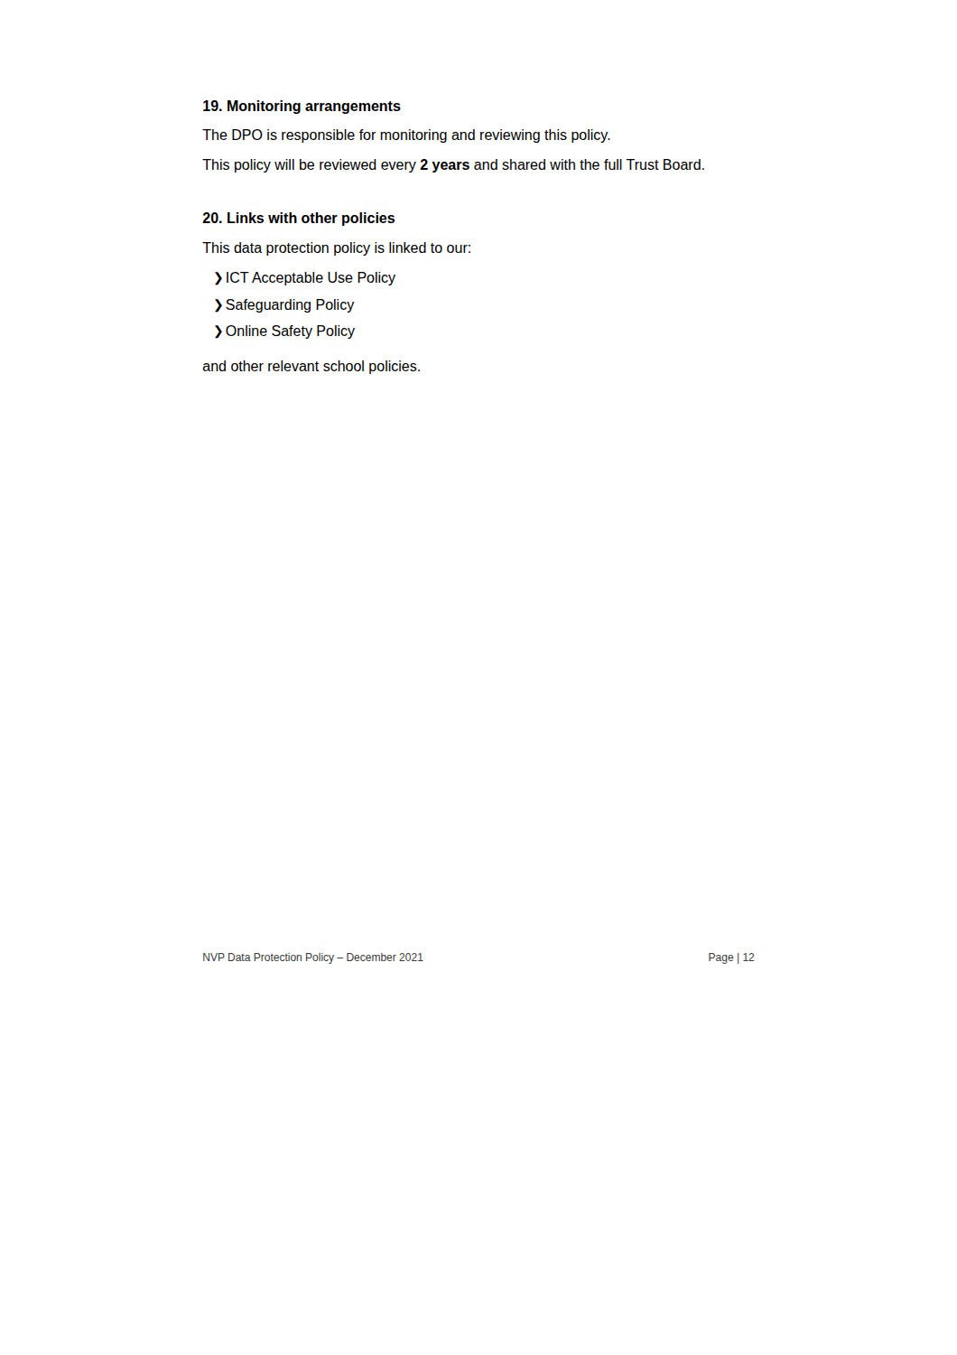19. Monitoring arrangements
The DPO is responsible for monitoring and reviewing this policy.
This policy will be reviewed every 2 years and shared with the full Trust Board.
20. Links with other policies
This data protection policy is linked to our:
ICT Acceptable Use Policy
Safeguarding Policy
Online Safety Policy
and other relevant school policies.
NVP Data Protection Policy – December 2021 Page | 12